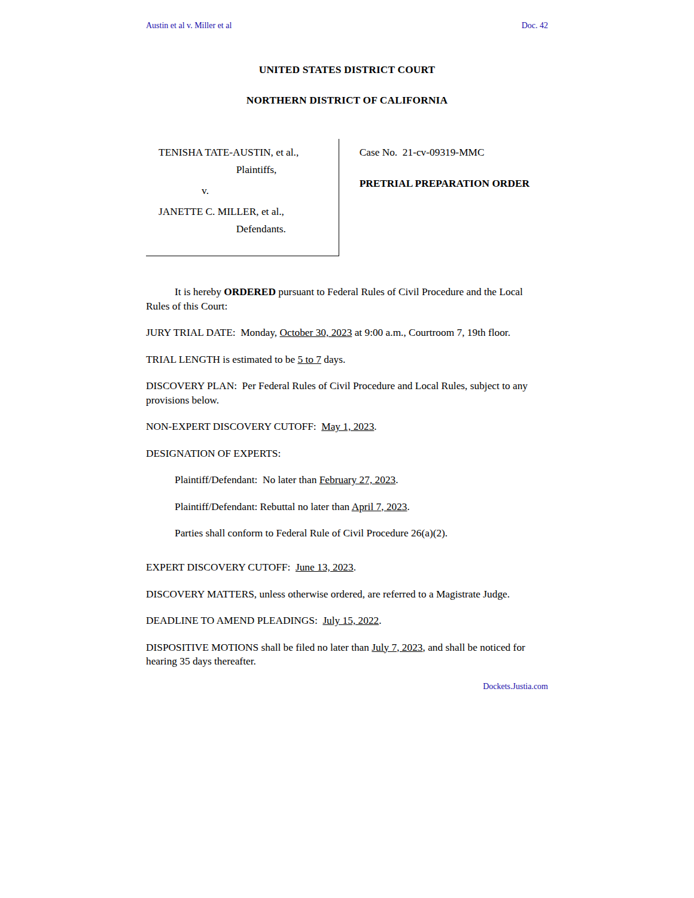Austin et al v. Miller et al Doc. 42
UNITED STATES DISTRICT COURT
NORTHERN DISTRICT OF CALIFORNIA
| TENISHA TATE-AUSTIN, et al., Plaintiffs, v. JANETTE C. MILLER, et al., Defendants. | Case No. 21-cv-09319-MMC PRETRIAL PREPARATION ORDER |
It is hereby ORDERED pursuant to Federal Rules of Civil Procedure and the Local Rules of this Court:
JURY TRIAL DATE: Monday, October 30, 2023 at 9:00 a.m., Courtroom 7, 19th floor.
TRIAL LENGTH is estimated to be 5 to 7 days.
DISCOVERY PLAN: Per Federal Rules of Civil Procedure and Local Rules, subject to any provisions below.
NON-EXPERT DISCOVERY CUTOFF: May 1, 2023.
DESIGNATION OF EXPERTS:
Plaintiff/Defendant: No later than February 27, 2023.
Plaintiff/Defendant: Rebuttal no later than April 7, 2023.
Parties shall conform to Federal Rule of Civil Procedure 26(a)(2).
EXPERT DISCOVERY CUTOFF: June 13, 2023.
DISCOVERY MATTERS, unless otherwise ordered, are referred to a Magistrate Judge.
DEADLINE TO AMEND PLEADINGS: July 15, 2022.
DISPOSITIVE MOTIONS shall be filed no later than July 7, 2023, and shall be noticed for hearing 35 days thereafter.
Dockets.Justia.com